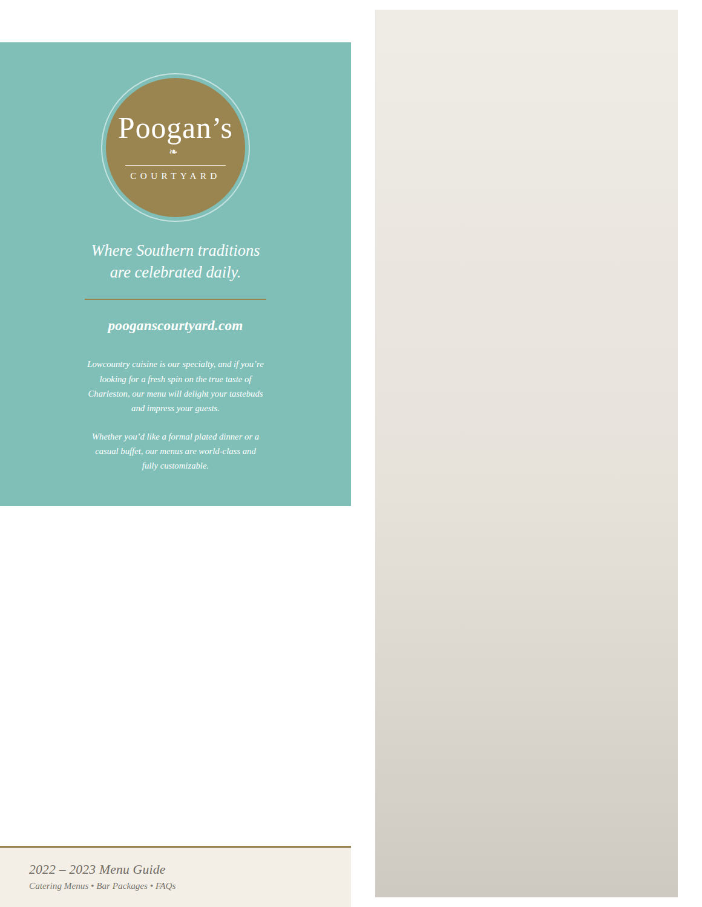Poogan’s ❧ Courtyard
Where Southern traditions
are celebrated daily.
pooganscourtyard.com
Lowcountry cuisine is our specialty, and if you’re looking for a fresh spin on the true taste of Charleston, our menu will delight your tastebuds and impress your guests.
Whether you’d like a formal plated dinner or a casual buffet, our menus are world-class and fully customizable.
2022 – 2023 Menu Guide
Catering Menus • Bar Packages • FAQs